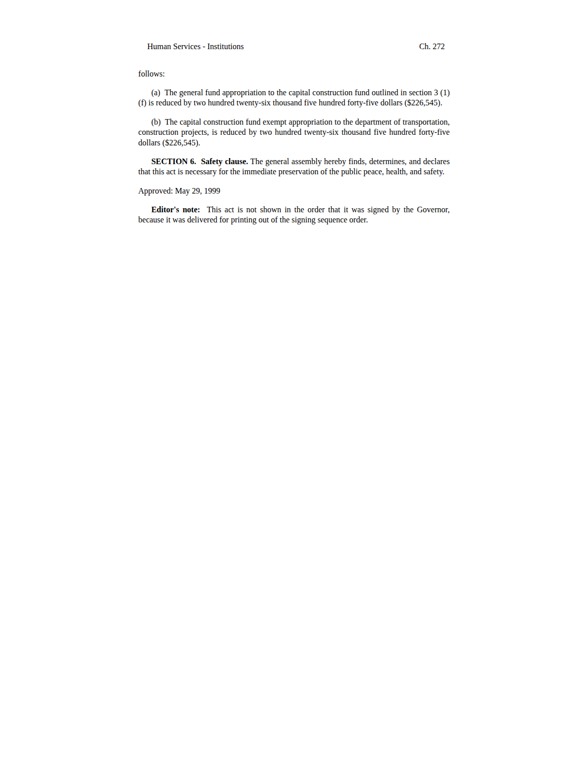Human Services - Institutions Ch. 272
follows:
(a) The general fund appropriation to the capital construction fund outlined in section 3 (1) (f) is reduced by two hundred twenty-six thousand five hundred forty-five dollars ($226,545).
(b) The capital construction fund exempt appropriation to the department of transportation, construction projects, is reduced by two hundred twenty-six thousand five hundred forty-five dollars ($226,545).
SECTION 6. Safety clause. The general assembly hereby finds, determines, and declares that this act is necessary for the immediate preservation of the public peace, health, and safety.
Approved: May 29, 1999
Editor's note: This act is not shown in the order that it was signed by the Governor, because it was delivered for printing out of the signing sequence order.